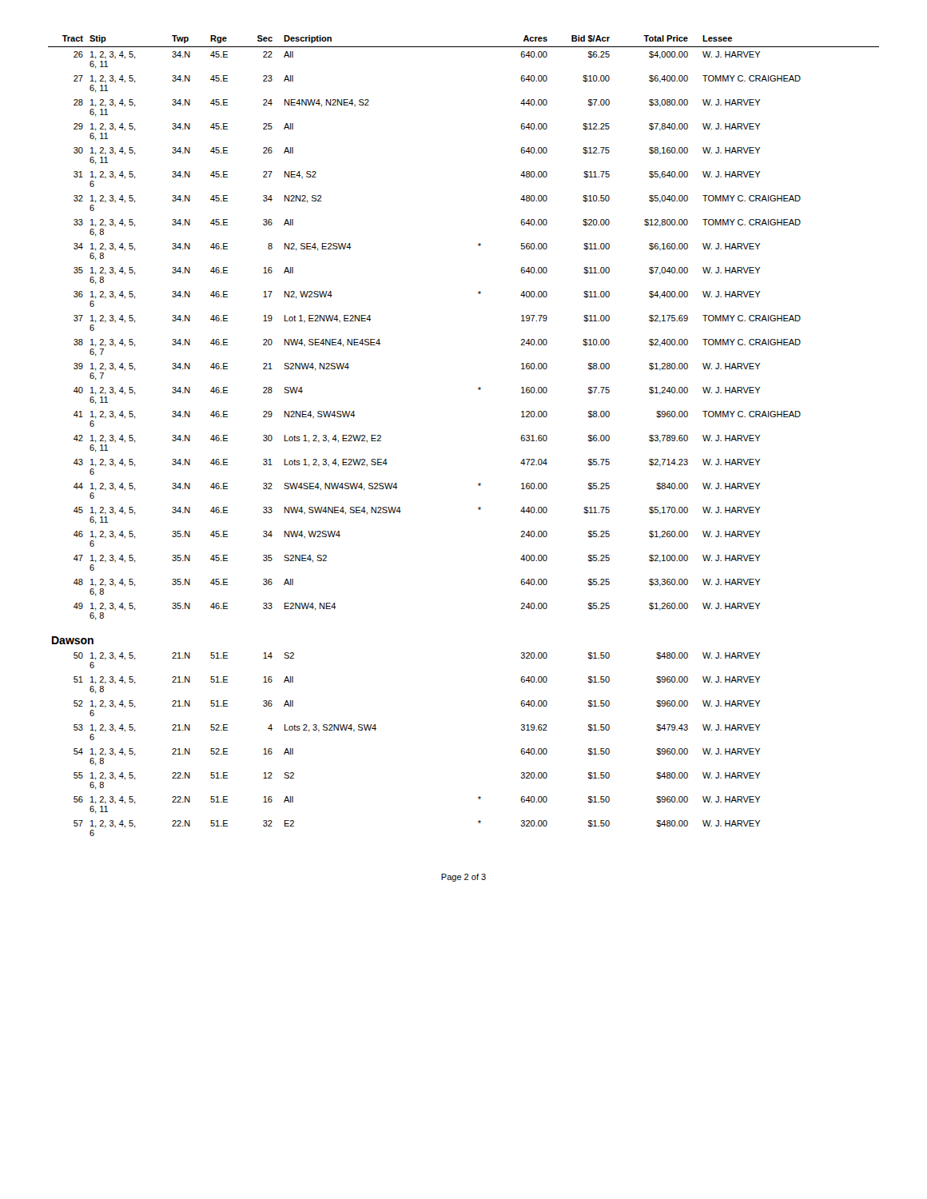| Tract | Stip | Twp | Rge | Sec | Description | | Acres | Bid $/Acr | Total Price | Lessee |
| --- | --- | --- | --- | --- | --- | --- | --- | --- | --- | --- |
| 26 | 1, 2, 3, 4, 5, 6, 11 | 34.N | 45.E | 22 | All | | 640.00 | $6.25 | $4,000.00 | W. J. HARVEY |
| 27 | 1, 2, 3, 4, 5, 6, 11 | 34.N | 45.E | 23 | All | | 640.00 | $10.00 | $6,400.00 | TOMMY C. CRAIGHEAD |
| 28 | 1, 2, 3, 4, 5, 6, 11 | 34.N | 45.E | 24 | NE4NW4, N2NE4, S2 | | 440.00 | $7.00 | $3,080.00 | W. J. HARVEY |
| 29 | 1, 2, 3, 4, 5, 6, 11 | 34.N | 45.E | 25 | All | | 640.00 | $12.25 | $7,840.00 | W. J. HARVEY |
| 30 | 1, 2, 3, 4, 5, 6, 11 | 34.N | 45.E | 26 | All | | 640.00 | $12.75 | $8,160.00 | W. J. HARVEY |
| 31 | 1, 2, 3, 4, 5, 6 | 34.N | 45.E | 27 | NE4, S2 | | 480.00 | $11.75 | $5,640.00 | W. J. HARVEY |
| 32 | 1, 2, 3, 4, 5, 6 | 34.N | 45.E | 34 | N2N2, S2 | | 480.00 | $10.50 | $5,040.00 | TOMMY C. CRAIGHEAD |
| 33 | 1, 2, 3, 4, 5, 6, 8 | 34.N | 45.E | 36 | All | | 640.00 | $20.00 | $12,800.00 | TOMMY C. CRAIGHEAD |
| 34 | 1, 2, 3, 4, 5, 6, 8 | 34.N | 46.E | 8 | N2, SE4, E2SW4 | * | 560.00 | $11.00 | $6,160.00 | W. J. HARVEY |
| 35 | 1, 2, 3, 4, 5, 6, 8 | 34.N | 46.E | 16 | All | | 640.00 | $11.00 | $7,040.00 | W. J. HARVEY |
| 36 | 1, 2, 3, 4, 5, 6 | 34.N | 46.E | 17 | N2, W2SW4 | * | 400.00 | $11.00 | $4,400.00 | W. J. HARVEY |
| 37 | 1, 2, 3, 4, 5, 6 | 34.N | 46.E | 19 | Lot 1, E2NW4, E2NE4 | | 197.79 | $11.00 | $2,175.69 | TOMMY C. CRAIGHEAD |
| 38 | 1, 2, 3, 4, 5, 6, 7 | 34.N | 46.E | 20 | NW4, SE4NE4, NE4SE4 | | 240.00 | $10.00 | $2,400.00 | TOMMY C. CRAIGHEAD |
| 39 | 1, 2, 3, 4, 5, 6, 7 | 34.N | 46.E | 21 | S2NW4, N2SW4 | | 160.00 | $8.00 | $1,280.00 | W. J. HARVEY |
| 40 | 1, 2, 3, 4, 5, 6, 11 | 34.N | 46.E | 28 | SW4 | * | 160.00 | $7.75 | $1,240.00 | W. J. HARVEY |
| 41 | 1, 2, 3, 4, 5, 6 | 34.N | 46.E | 29 | N2NE4, SW4SW4 | | 120.00 | $8.00 | $960.00 | TOMMY C. CRAIGHEAD |
| 42 | 1, 2, 3, 4, 5, 6, 11 | 34.N | 46.E | 30 | Lots 1, 2, 3, 4, E2W2, E2 | | 631.60 | $6.00 | $3,789.60 | W. J. HARVEY |
| 43 | 1, 2, 3, 4, 5, 6 | 34.N | 46.E | 31 | Lots 1, 2, 3, 4, E2W2, SE4 | | 472.04 | $5.75 | $2,714.23 | W. J. HARVEY |
| 44 | 1, 2, 3, 4, 5, 6 | 34.N | 46.E | 32 | SW4SE4, NW4SW4, S2SW4 | * | 160.00 | $5.25 | $840.00 | W. J. HARVEY |
| 45 | 1, 2, 3, 4, 5, 6, 11 | 34.N | 46.E | 33 | NW4, SW4NE4, SE4, N2SW4 | * | 440.00 | $11.75 | $5,170.00 | W. J. HARVEY |
| 46 | 1, 2, 3, 4, 5, 6 | 35.N | 45.E | 34 | NW4, W2SW4 | | 240.00 | $5.25 | $1,260.00 | W. J. HARVEY |
| 47 | 1, 2, 3, 4, 5, 6 | 35.N | 45.E | 35 | S2NE4, S2 | | 400.00 | $5.25 | $2,100.00 | W. J. HARVEY |
| 48 | 1, 2, 3, 4, 5, 6, 8 | 35.N | 45.E | 36 | All | | 640.00 | $5.25 | $3,360.00 | W. J. HARVEY |
| 49 | 1, 2, 3, 4, 5, 6, 8 | 35.N | 46.E | 33 | E2NW4, NE4 | | 240.00 | $5.25 | $1,260.00 | W. J. HARVEY |
| Dawson |
| 50 | 1, 2, 3, 4, 5, 6 | 21.N | 51.E | 14 | S2 | | 320.00 | $1.50 | $480.00 | W. J. HARVEY |
| 51 | 1, 2, 3, 4, 5, 6, 8 | 21.N | 51.E | 16 | All | | 640.00 | $1.50 | $960.00 | W. J. HARVEY |
| 52 | 1, 2, 3, 4, 5, 6 | 21.N | 51.E | 36 | All | | 640.00 | $1.50 | $960.00 | W. J. HARVEY |
| 53 | 1, 2, 3, 4, 5, 6 | 21.N | 52.E | 4 | Lots 2, 3, S2NW4, SW4 | | 319.62 | $1.50 | $479.43 | W. J. HARVEY |
| 54 | 1, 2, 3, 4, 5, 6, 8 | 21.N | 52.E | 16 | All | | 640.00 | $1.50 | $960.00 | W. J. HARVEY |
| 55 | 1, 2, 3, 4, 5, 6, 8 | 22.N | 51.E | 12 | S2 | | 320.00 | $1.50 | $480.00 | W. J. HARVEY |
| 56 | 1, 2, 3, 4, 5, 6, 11 | 22.N | 51.E | 16 | All | * | 640.00 | $1.50 | $960.00 | W. J. HARVEY |
| 57 | 1, 2, 3, 4, 5, 6 | 22.N | 51.E | 32 | E2 | * | 320.00 | $1.50 | $480.00 | W. J. HARVEY |
Page 2 of 3